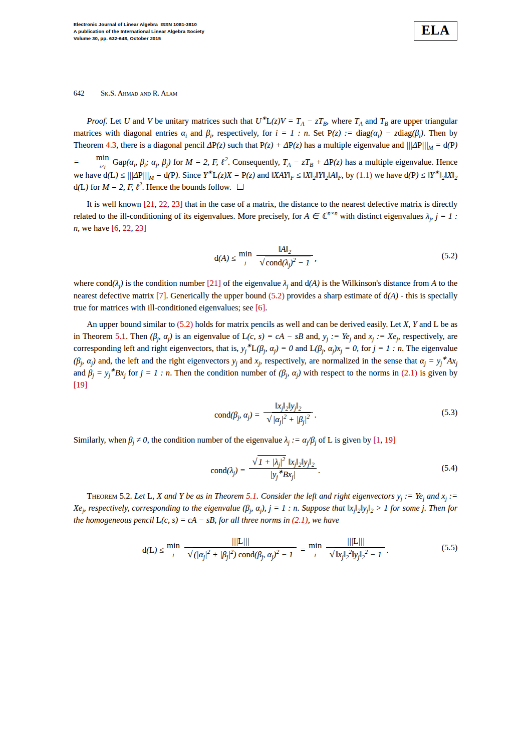Electronic Journal of Linear Algebra ISSN 1081-3810
A publication of the International Linear Algebra Society
Volume 30, pp. 632-648, October 2015
ELA
642 Sk.S. Ahmad and R. Alam
Proof. Let U and V be unitary matrices such that U∗L(z)V = TA − zTB, where TA and TB are upper triangular matrices with diagonal entries αi and βi, respectively, for i = 1 : n. Set P(z) := diag(αi) − zdiag(βi). Then by Theorem 4.3, there is a diagonal pencil ΔP(z) such that P(z) + ΔP(z) has a multiple eigenvalue and |||ΔP|||M = d(P) = min i≠j Gap(αi, βi; αj, βj) for M = 2, F, ℓ2. Consequently, TA − zTB + ΔP(z) has a multiple eigenvalue. Hence we have d(L) ≤ |||ΔP|||M = d(P). Since Y∗L(z)X = P(z) and ‖XAY‖F ≤ ‖X‖2‖Y‖2‖A‖F, by (1.1) we have d(P) ≤ ‖Y∗‖2‖X‖2 d(L) for M = 2, F, ℓ2. Hence the bounds follow.
It is well known [21, 22, 23] that in the case of a matrix, the distance to the nearest defective matrix is directly related to the ill-conditioning of its eigenvalues. More precisely, for A ∈ ℂn×n with distinct eigenvalues λj, j = 1 : n, we have [6, 22, 23]
d(A) ≤ min j ‖A‖2 cond(λj)2 − 1 ,
(5.2)
where cond(λj) is the condition number [21] of the eigenvalue λj and d(A) is the Wilkinson's distance from A to the nearest defective matrix [7]. Generically the upper bound (5.2) provides a sharp estimate of d(A) - this is specially true for matrices with ill-conditioned eigenvalues; see [6].
An upper bound similar to (5.2) holds for matrix pencils as well and can be derived easily. Let X, Y and L be as in Theorem 5.1. Then (βj, αj) is an eigenvalue of L(c, s) = cA − sB and, yj := Yej and xj := Xej, respectively, are corresponding left and right eigenvectors, that is, yj∗L(βj, αj) = 0 and L(βj, αj)xj = 0, for j = 1 : n. The eigenvalue (βj, αj) and, the left and the right eigenvectors yj and xj, respectively, are normalized in the sense that αj = yj∗Axj and βj = yj∗Bxj for j = 1 : n. Then the condition number of (βj, αj) with respect to the norms in (2.1) is given by [19]
cond(βj, αj) = ‖xj‖2‖yj‖2 |αj|2 + |βj|2 .
(5.3)
Similarly, when βj ≠ 0, the condition number of the eigenvalue λj := αj/βj of L is given by [1, 19]
cond(λj) = 1 + |λj|2 ‖xj‖2‖yj‖2 |yj∗Bxj| .
(5.4)
Theorem 5.2. Let L, X and Y be as in Theorem 5.1. Consider the left and right eigenvectors yj := Yej and xj := Xej, respectively, corresponding to the eigenvalue (βj, αj), j = 1 : n. Suppose that ‖xj‖2‖yj‖2 > 1 for some j. Then for the homogeneous pencil L(c, s) = cA − sB, for all three norms in (2.1), we have
d(L) ≤ min j |||L||| (|αj|2 + |βj|2) cond(βj, αj)2 − 1 = min j |||L||| ‖xj‖22‖yj‖22 − 1 .
(5.5)